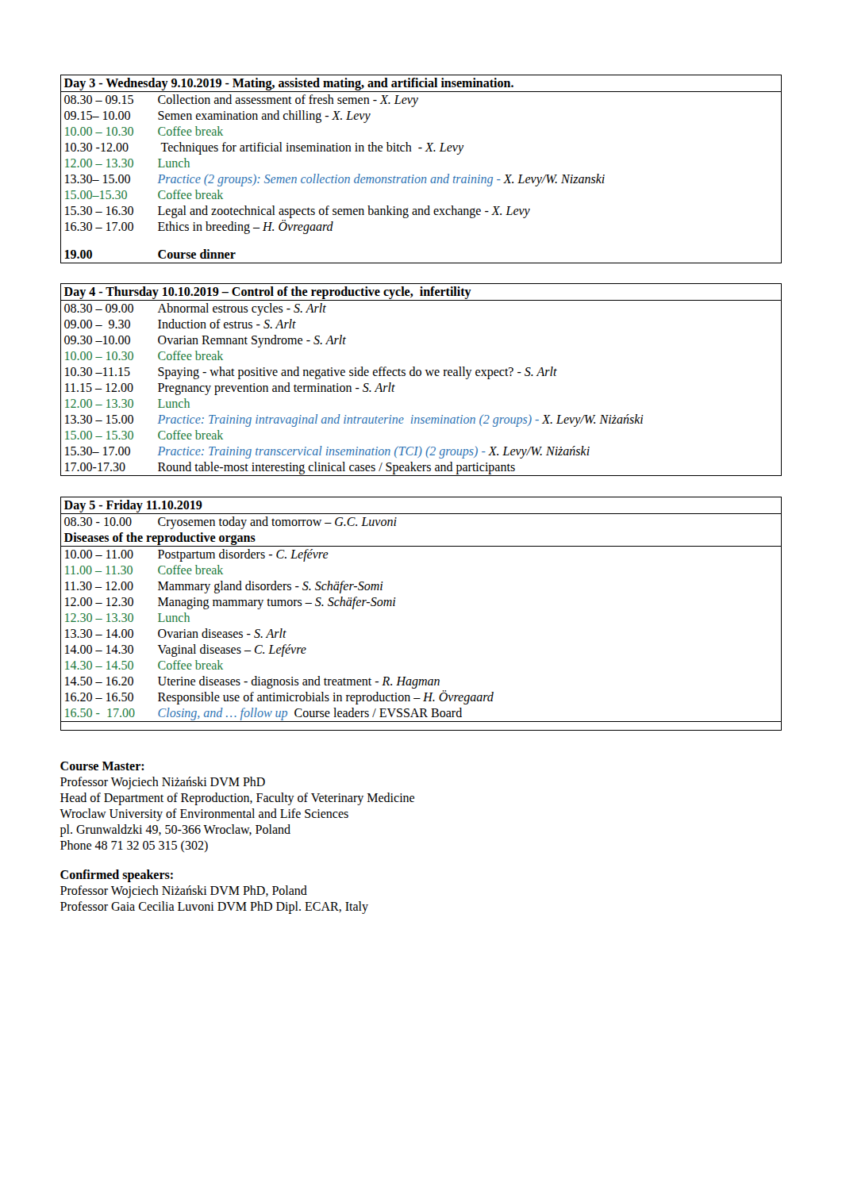| Day 3 - Wednesday 9.10.2019 - Mating, assisted mating, and artificial insemination. |
| 08.30 – 09.15 | Collection and assessment of fresh semen - X. Levy |
| 09.15– 10.00 | Semen examination and chilling - X. Levy |
| 10.00 – 10.30 | Coffee break |
| 10.30 -12.00 | Techniques for artificial insemination in the bitch - X. Levy |
| 12.00 – 13.30 | Lunch |
| 13.30– 15.00 | Practice (2 groups): Semen collection demonstration and training - X. Levy/W. Nizanski |
| 15.00–15.30 | Coffee break |
| 15.30 – 16.30 | Legal and zootechnical aspects of semen banking and exchange - X. Levy |
| 16.30 – 17.00 | Ethics in breeding – H. Övregaard |
| 19.00 | Course dinner |
| Day 4 - Thursday 10.10.2019 – Control of the reproductive cycle, infertility |
| 08.30 – 09.00 | Abnormal estrous cycles - S. Arlt |
| 09.00 – 9.30 | Induction of estrus - S. Arlt |
| 09.30 –10.00 | Ovarian Remnant Syndrome - S. Arlt |
| 10.00 – 10.30 | Coffee break |
| 10.30 –11.15 | Spaying - what positive and negative side effects do we really expect? - S. Arlt |
| 11.15 – 12.00 | Pregnancy prevention and termination - S. Arlt |
| 12.00 – 13.30 | Lunch |
| 13.30 – 15.00 | Practice: Training intravaginal and intrauterine insemination (2 groups) - X. Levy/W. Niżański |
| 15.00 – 15.30 | Coffee break |
| 15.30– 17.00 | Practice: Training transcervical insemination (TCI) (2 groups) - X. Levy/W. Niżański |
| 17.00-17.30 | Round table-most interesting clinical cases / Speakers and participants |
| Day 5 - Friday 11.10.2019 |
| 08.30 - 10.00 | Cryosemen today and tomorrow – G.C. Luvoni |
| Diseases of the reproductive organs |
| 10.00 – 11.00 | Postpartum disorders - C. Lefévre |
| 11.00 – 11.30 | Coffee break |
| 11.30 – 12.00 | Mammary gland disorders - S. Schäfer-Somi |
| 12.00 – 12.30 | Managing mammary tumors – S. Schäfer-Somi |
| 12.30 – 13.30 | Lunch |
| 13.30 – 14.00 | Ovarian diseases - S. Arlt |
| 14.00 – 14.30 | Vaginal diseases – C. Lefévre |
| 14.30 – 14.50 | Coffee break |
| 14.50 – 16.20 | Uterine diseases - diagnosis and treatment - R. Hagman |
| 16.20 – 16.50 | Responsible use of antimicrobials in reproduction – H. Övregaard |
| 16.50 - 17.00 | Closing, and … follow up Course leaders / EVSSAR Board |
Course Master:
Professor Wojciech Niżański DVM PhD
Head of Department of Reproduction, Faculty of Veterinary Medicine
Wroclaw University of Environmental and Life Sciences
pl. Grunwaldzki 49, 50-366 Wroclaw, Poland
Phone 48 71 32 05 315 (302)
Confirmed speakers:
Professor Wojciech Niżański DVM PhD, Poland
Professor Gaia Cecilia Luvoni DVM PhD Dipl. ECAR, Italy